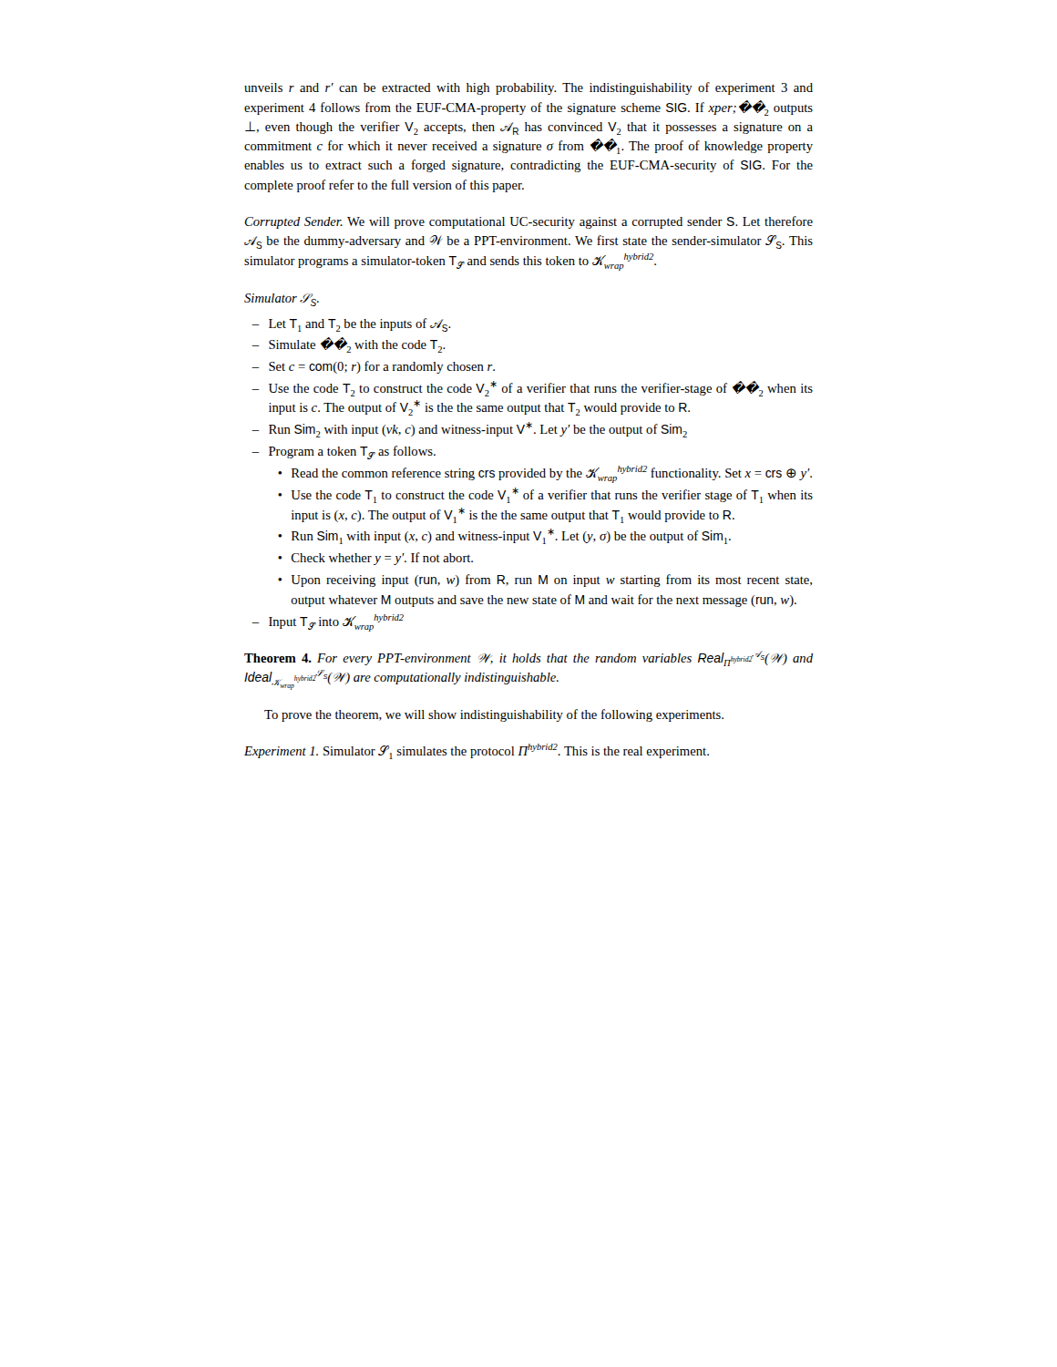unveils r and r′ can be extracted with high probability. The indistinguishability of experiment 3 and experiment 4 follows from the EUF-CMA-property of the signature scheme SIG. If xper;��2 outputs ⊥, even though the verifier V2 accepts, then 𝒜R has convinced V2 that it possesses a signature on a commitment c for which it never received a signature σ from ��1. The proof of knowledge property enables us to extract such a forged signature, contradicting the EUF-CMA-security of SIG. For the complete proof refer to the full version of this paper.
Corrupted Sender. We will prove computational UC-security against a corrupted sender S. Let therefore 𝒜S be the dummy-adversary and 𝒲 be a PPT-environment. We first state the sender-simulator 𝒮S. This simulator programs a simulator-token T𝒮 and sends this token to 𝒦wraphybrid2.
Simulator 𝒮S.
Let T1 and T2 be the inputs of 𝒜S.
Simulate ��2 with the code T2.
Set c = com(0; r) for a randomly chosen r.
Use the code T2 to construct the code V2∗ of a verifier that runs the verifier-stage of ��2 when its input is c. The output of V2∗ is the the same output that T2 would provide to R.
Run Sim2 with input (vk, c) and witness-input V∗. Let y′ be the output of Sim2
Program a token T𝒮 as follows.
Read the common reference string crs provided by the 𝒦wraphybrid2 functionality. Set x = crs ⊕ y′.
Use the code T1 to construct the code V1∗ of a verifier that runs the verifier stage of T1 when its input is (x, c). The output of V1∗ is the the same output that T1 would provide to R.
Run Sim1 with input (x, c) and witness-input V1∗. Let (y, σ) be the output of Sim1.
Check whether y = y′. If not abort.
Upon receiving input (run, w) from R, run M on input w starting from its most recent state, output whatever M outputs and save the new state of M and wait for the next message (run, w).
Input T𝒮 into 𝒦wraphybrid2
Theorem 4. For every PPT-environment 𝒲, it holds that the random variables RealΠhybrid2𝒜S(𝒲) and Ideal𝒦wraphybrid2𝒮S(𝒲) are computationally indistinguishable.
To prove the theorem, we will show indistinguishability of the following experiments.
Experiment 1. Simulator 𝒮1 simulates the protocol Πhybrid2. This is the real experiment.